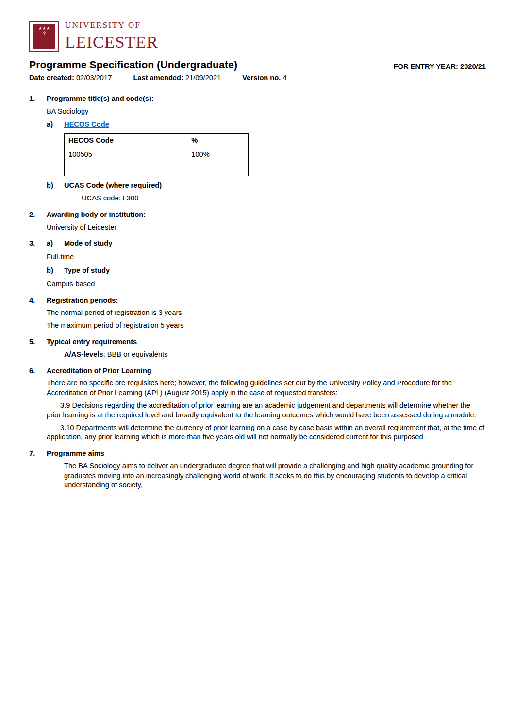★★★
⚲
UNIVERSITY OF LEICESTER
Programme Specification (Undergraduate)
FOR ENTRY YEAR: 2020/21
Date created: 02/03/2017 Last amended: 21/09/2021 Version no. 4
Programme title(s) and code(s):
BA Sociology
HECOS Code
| HECOS Code | % |
| --- | --- |
| 100505 | 100% |
UCAS Code (where required)
UCAS code: L300
Awarding body or institution:
University of Leicester
Mode of study
Full-time
Type of study
Campus-based
Registration periods:
The normal period of registration is 3 years
The maximum period of registration 5 years
Typical entry requirements
A/AS-levels: BBB or equivalents
Accreditation of Prior Learning
There are no specific pre-requisites here; however, the following guidelines set out by the University Policy and Procedure for the Accreditation of Prior Learning (APL) (August 2015) apply in the case of requested transfers:
3.9 Decisions regarding the accreditation of prior learning are an academic judgement and departments will determine whether the prior learning is at the required level and broadly equivalent to the learning outcomes which would have been assessed during a module.
3.10 Departments will determine the currency of prior learning on a case by case basis within an overall requirement that, at the time of application, any prior learning which is more than five years old will not normally be considered current for this purposed
Programme aims
The BA Sociology aims to deliver an undergraduate degree that will provide a challenging and high quality academic grounding for graduates moving into an increasingly challenging world of work. It seeks to do this by encouraging students to develop a critical understanding of society,